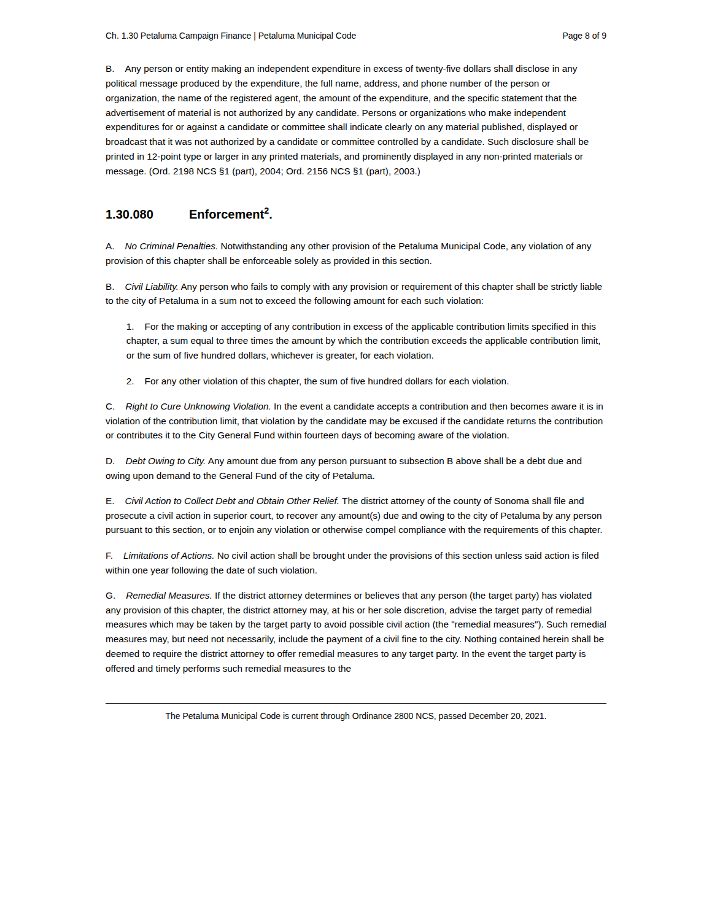Ch. 1.30 Petaluma Campaign Finance | Petaluma Municipal Code Page 8 of 9
B. Any person or entity making an independent expenditure in excess of twenty-five dollars shall disclose in any political message produced by the expenditure, the full name, address, and phone number of the person or organization, the name of the registered agent, the amount of the expenditure, and the specific statement that the advertisement of material is not authorized by any candidate. Persons or organizations who make independent expenditures for or against a candidate or committee shall indicate clearly on any material published, displayed or broadcast that it was not authorized by a candidate or committee controlled by a candidate. Such disclosure shall be printed in 12-point type or larger in any printed materials, and prominently displayed in any non-printed materials or message. (Ord. 2198 NCS §1 (part), 2004; Ord. 2156 NCS §1 (part), 2003.)
1.30.080 Enforcement2.
A. No Criminal Penalties. Notwithstanding any other provision of the Petaluma Municipal Code, any violation of any provision of this chapter shall be enforceable solely as provided in this section.
B. Civil Liability. Any person who fails to comply with any provision or requirement of this chapter shall be strictly liable to the city of Petaluma in a sum not to exceed the following amount for each such violation:
1. For the making or accepting of any contribution in excess of the applicable contribution limits specified in this chapter, a sum equal to three times the amount by which the contribution exceeds the applicable contribution limit, or the sum of five hundred dollars, whichever is greater, for each violation.
2. For any other violation of this chapter, the sum of five hundred dollars for each violation.
C. Right to Cure Unknowing Violation. In the event a candidate accepts a contribution and then becomes aware it is in violation of the contribution limit, that violation by the candidate may be excused if the candidate returns the contribution or contributes it to the City General Fund within fourteen days of becoming aware of the violation.
D. Debt Owing to City. Any amount due from any person pursuant to subsection B above shall be a debt due and owing upon demand to the General Fund of the city of Petaluma.
E. Civil Action to Collect Debt and Obtain Other Relief. The district attorney of the county of Sonoma shall file and prosecute a civil action in superior court, to recover any amount(s) due and owing to the city of Petaluma by any person pursuant to this section, or to enjoin any violation or otherwise compel compliance with the requirements of this chapter.
F. Limitations of Actions. No civil action shall be brought under the provisions of this section unless said action is filed within one year following the date of such violation.
G. Remedial Measures. If the district attorney determines or believes that any person (the target party) has violated any provision of this chapter, the district attorney may, at his or her sole discretion, advise the target party of remedial measures which may be taken by the target party to avoid possible civil action (the "remedial measures"). Such remedial measures may, but need not necessarily, include the payment of a civil fine to the city. Nothing contained herein shall be deemed to require the district attorney to offer remedial measures to any target party. In the event the target party is offered and timely performs such remedial measures to the
The Petaluma Municipal Code is current through Ordinance 2800 NCS, passed December 20, 2021.